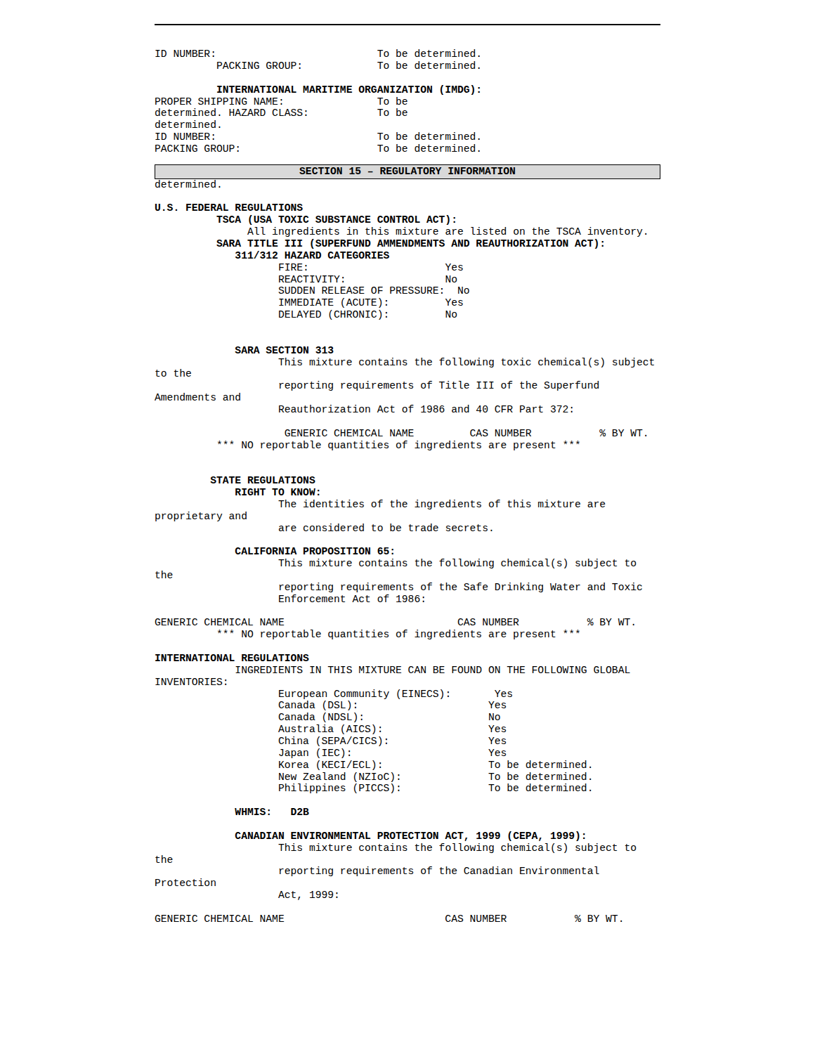ID NUMBER:                          To be determined.
          PACKING GROUP:            To be determined.

          INTERNATIONAL MARITIME ORGANIZATION (IMDG):
PROPER SHIPPING NAME:               To be
determined. HAZARD CLASS:           To be
determined.
ID NUMBER:                          To be determined.
PACKING GROUP:                      To be determined.

MARINE POLLUTANT:                   To be
determined.
SECTION 15 – REGULATORY INFORMATION
U.S. FEDERAL REGULATIONS
          TSCA (USA TOXIC SUBSTANCE CONTROL ACT):
               All ingredients in this mixture are listed on the TSCA inventory.
          SARA TITLE III (SUPERFUND AMMENDMENTS AND REAUTHORIZATION ACT):
             311/312 HAZARD CATEGORIES
                    FIRE:                      Yes
                    REACTIVITY:                No
                    SUDDEN RELEASE OF PRESSURE:  No
                    IMMEDIATE (ACUTE):         Yes
                    DELAYED (CHRONIC):         No


             SARA SECTION 313
                    This mixture contains the following toxic chemical(s) subject to the
                    reporting requirements of Title III of the Superfund Amendments and
                    Reauthorization Act of 1986 and 40 CFR Part 372:

                     GENERIC CHEMICAL NAME         CAS NUMBER           % BY WT.
          *** NO reportable quantities of ingredients are present ***


         STATE REGULATIONS
             RIGHT TO KNOW:
                    The identities of the ingredients of this mixture are proprietary and
                    are considered to be trade secrets.

             CALIFORNIA PROPOSITION 65:
                    This mixture contains the following chemical(s) subject to the
                    reporting requirements of the Safe Drinking Water and Toxic
                    Enforcement Act of 1986:

GENERIC CHEMICAL NAME                            CAS NUMBER           % BY WT.
          *** NO reportable quantities of ingredients are present ***

INTERNATIONAL REGULATIONS
             INGREDIENTS IN THIS MIXTURE CAN BE FOUND ON THE FOLLOWING GLOBAL INVENTORIES:
                    European Community (EINECS):       Yes
                    Canada (DSL):                     Yes
                    Canada (NDSL):                    No
                    Australia (AICS):                 Yes
                    China (SEPA/CICS):                Yes
                    Japan (IEC):                      Yes
                    Korea (KECI/ECL):                 To be determined.
                    New Zealand (NZIoC):              To be determined.
                    Philippines (PICCS):              To be determined.

             WHMIS:   D2B

             CANADIAN ENVIRONMENTAL PROTECTION ACT, 1999 (CEPA, 1999):
                    This mixture contains the following chemical(s) subject to the
                    reporting requirements of the Canadian Environmental Protection
                    Act, 1999:

GENERIC CHEMICAL NAME                          CAS NUMBER           % BY WT.